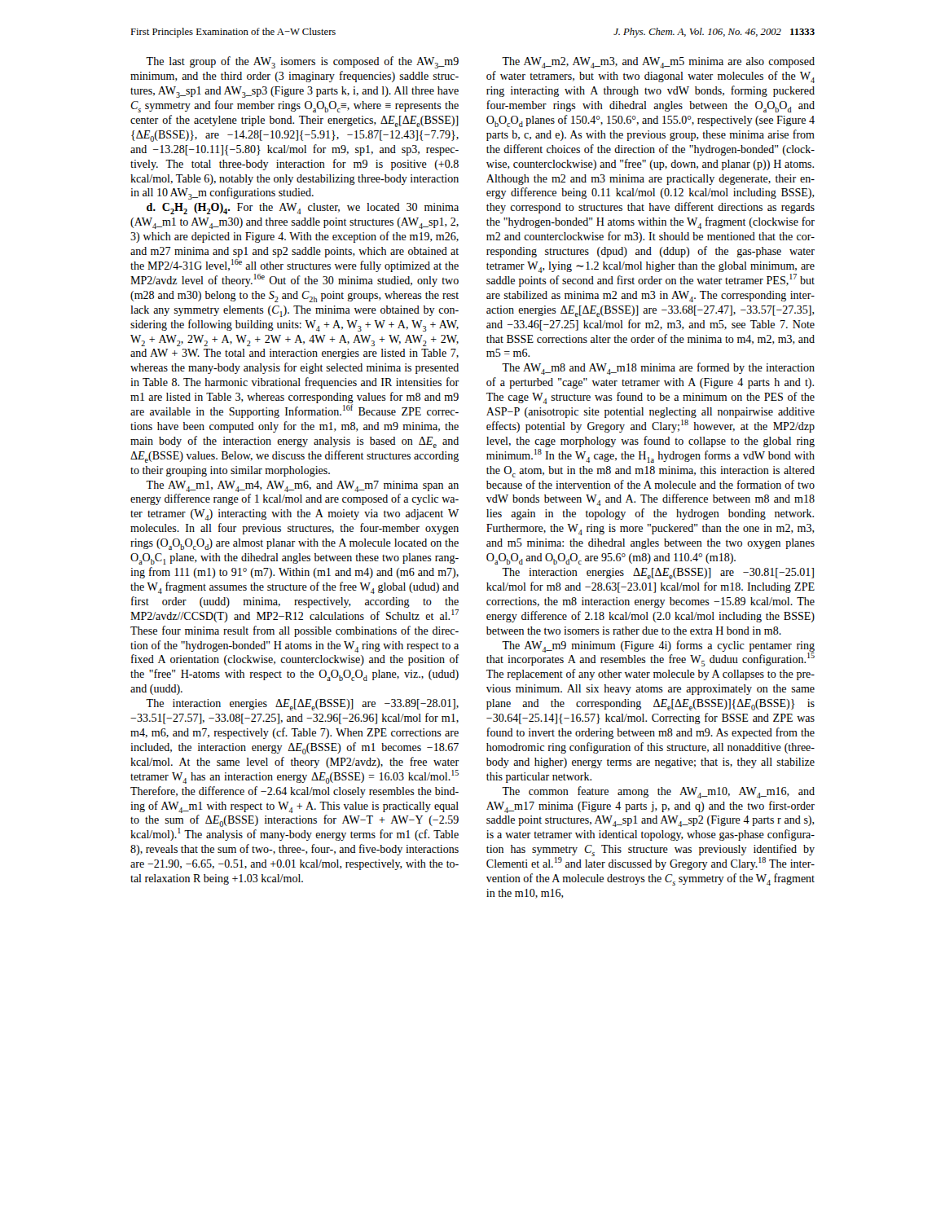First Principles Examination of the A−W Clusters
J. Phys. Chem. A, Vol. 106, No. 46, 200211333
The last group of the AW3 isomers is composed of the AW3_m9 minimum, and the third order (3 imaginary frequencies) saddle structures, AW3_sp1 and AW3_sp3 (Figure 3 parts k, i, and l). All three have Cs symmetry and four member rings OaObOc≡, where ≡ represents the center of the acetylene triple bond. Their energetics, ΔEe[ΔEe(BSSE)]{ΔE0(BSSE)}, are −14.28[−10.92]{−5.91}, −15.87[−12.43]{−7.79}, and −13.28[−10.11]{−5.80} kcal/mol for m9, sp1, and sp3, respectively. The total three-body interaction for m9 is positive (+0.8 kcal/mol, Table 6), notably the only destabilizing three-body interaction in all 10 AW3_m configurations studied.
d. C2H2 (H2O)4. For the AW4 cluster, we located 30 minima (AW4_m1 to AW4_m30) and three saddle point structures (AW4_sp1, 2, 3) which are depicted in Figure 4. With the exception of the m19, m26, and m27 minima and sp1 and sp2 saddle points, which are obtained at the MP2/4-31G level,16e all other structures were fully optimized at the MP2/avdz level of theory.16e Out of the 30 minima studied, only two (m28 and m30) belong to the S2 and C2h point groups, whereas the rest lack any symmetry elements (C1). The minima were obtained by considering the following building units: W4 + A, W3 + W + A, W3 + AW, W2 + AW2, 2W2 + A, W2 + 2W + A, 4W + A, AW3 + W, AW2 + 2W, and AW + 3W. The total and interaction energies are listed in Table 7, whereas the many-body analysis for eight selected minima is presented in Table 8. The harmonic vibrational frequencies and IR intensities for m1 are listed in Table 3, whereas corresponding values for m8 and m9 are available in the Supporting Information.16f Because ZPE corrections have been computed only for the m1, m8, and m9 minima, the main body of the interaction energy analysis is based on ΔEe and ΔEe(BSSE) values. Below, we discuss the different structures according to their grouping into similar morphologies.
The AW4_m1, AW4_m4, AW4_m6, and AW4_m7 minima span an energy difference range of 1 kcal/mol and are composed of a cyclic water tetramer (W4) interacting with the A moiety via two adjacent W molecules. In all four previous structures, the four-member oxygen rings (OaObOcOd) are almost planar with the A molecule located on the OaObC1 plane, with the dihedral angles between these two planes ranging from 111 (m1) to 91° (m7). Within (m1 and m4) and (m6 and m7), the W4 fragment assumes the structure of the free W4 global (udud) and first order (uudd) minima, respectively, according to the MP2/avdz//CCSD(T) and MP2−R12 calculations of Schultz et al.17 These four minima result from all possible combinations of the direction of the "hydrogen-bonded" H atoms in the W4 ring with respect to a fixed A orientation (clockwise, counterclockwise) and the position of the "free" H-atoms with respect to the OaObOcOd plane, viz., (udud) and (uudd).
The interaction energies ΔEe[ΔEe(BSSE)] are −33.89[−28.01], −33.51[−27.57], −33.08[−27.25], and −32.96[−26.96] kcal/mol for m1, m4, m6, and m7, respectively (cf. Table 7). When ZPE corrections are included, the interaction energy ΔE0(BSSE) of m1 becomes −18.67 kcal/mol. At the same level of theory (MP2/avdz), the free water tetramer W4 has an interaction energy ΔE0(BSSE) = 16.03 kcal/mol.15 Therefore, the difference of −2.64 kcal/mol closely resembles the binding of AW4_m1 with respect to W4 + A. This value is practically equal to the sum of ΔE0(BSSE) interactions for AW−T + AW−Y (−2.59 kcal/mol).1 The analysis of many-body energy terms for m1 (cf. Table 8), reveals that the sum of two-, three-, four-, and five-body interactions are −21.90, −6.65, −0.51, and +0.01 kcal/mol, respectively, with the total relaxation R being +1.03 kcal/mol.
The AW4_m2, AW4_m3, and AW4_m5 minima are also composed of water tetramers, but with two diagonal water molecules of the W4 ring interacting with A through two vdW bonds, forming puckered four-member rings with dihedral angles between the OaObOd and ObOcOd planes of 150.4°, 150.6°, and 155.0°, respectively (see Figure 4 parts b, c, and e). As with the previous group, these minima arise from the different choices of the direction of the "hydrogen-bonded" (clockwise, counterclockwise) and "free" (up, down, and planar (p)) H atoms. Although the m2 and m3 minima are practically degenerate, their energy difference being 0.11 kcal/mol (0.12 kcal/mol including BSSE), they correspond to structures that have different directions as regards the "hydrogen-bonded" H atoms within the W4 fragment (clockwise for m2 and counterclockwise for m3). It should be mentioned that the corresponding structures (dpud) and (ddup) of the gas-phase water tetramer W4, lying ∼1.2 kcal/mol higher than the global minimum, are saddle points of second and first order on the water tetramer PES,17 but are stabilized as minima m2 and m3 in AW4. The corresponding interaction energies ΔEe[ΔEe(BSSE)] are −33.68[−27.47], −33.57[−27.35], and −33.46[−27.25] kcal/mol for m2, m3, and m5, see Table 7. Note that BSSE corrections alter the order of the minima to m4, m2, m3, and m5 = m6.
The AW4_m8 and AW4_m18 minima are formed by the interaction of a perturbed "cage" water tetramer with A (Figure 4 parts h and t). The cage W4 structure was found to be a minimum on the PES of the ASP−P (anisotropic site potential neglecting all nonpairwise additive effects) potential by Gregory and Clary;18 however, at the MP2/dzp level, the cage morphology was found to collapse to the global ring minimum.18 In the W4 cage, the H1a hydrogen forms a vdW bond with the Oc atom, but in the m8 and m18 minima, this interaction is altered because of the intervention of the A molecule and the formation of two vdW bonds between W4 and A. The difference between m8 and m18 lies again in the topology of the hydrogen bonding network. Furthermore, the W4 ring is more "puckered" than the one in m2, m3, and m5 minima: the dihedral angles between the two oxygen planes OaObOd and ObOdOc are 95.6° (m8) and 110.4° (m18).
The interaction energies ΔEe[ΔEe(BSSE)] are −30.81[−25.01] kcal/mol for m8 and −28.63[−23.01] kcal/mol for m18. Including ZPE corrections, the m8 interaction energy becomes −15.89 kcal/mol. The energy difference of 2.18 kcal/mol (2.0 kcal/mol including the BSSE) between the two isomers is rather due to the extra H bond in m8.
The AW4_m9 minimum (Figure 4i) forms a cyclic pentamer ring that incorporates A and resembles the free W5 duduu configuration.15 The replacement of any other water molecule by A collapses to the previous minimum. All six heavy atoms are approximately on the same plane and the corresponding ΔEe[ΔEe(BSSE)]{ΔE0(BSSE)} is −30.64[−25.14]{−16.57} kcal/mol. Correcting for BSSE and ZPE was found to invert the ordering between m8 and m9. As expected from the homodromic ring configuration of this structure, all nonadditive (three-body and higher) energy terms are negative; that is, they all stabilize this particular network.
The common feature among the AW4_m10, AW4_m16, and AW4_m17 minima (Figure 4 parts j, p, and q) and the two first-order saddle point structures, AW4_sp1 and AW4_sp2 (Figure 4 parts r and s), is a water tetramer with identical topology, whose gas-phase configuration has symmetry Cs This structure was previously identified by Clementi et al.19 and later discussed by Gregory and Clary.18 The intervention of the A molecule destroys the Cs symmetry of the W4 fragment in the m10, m16,